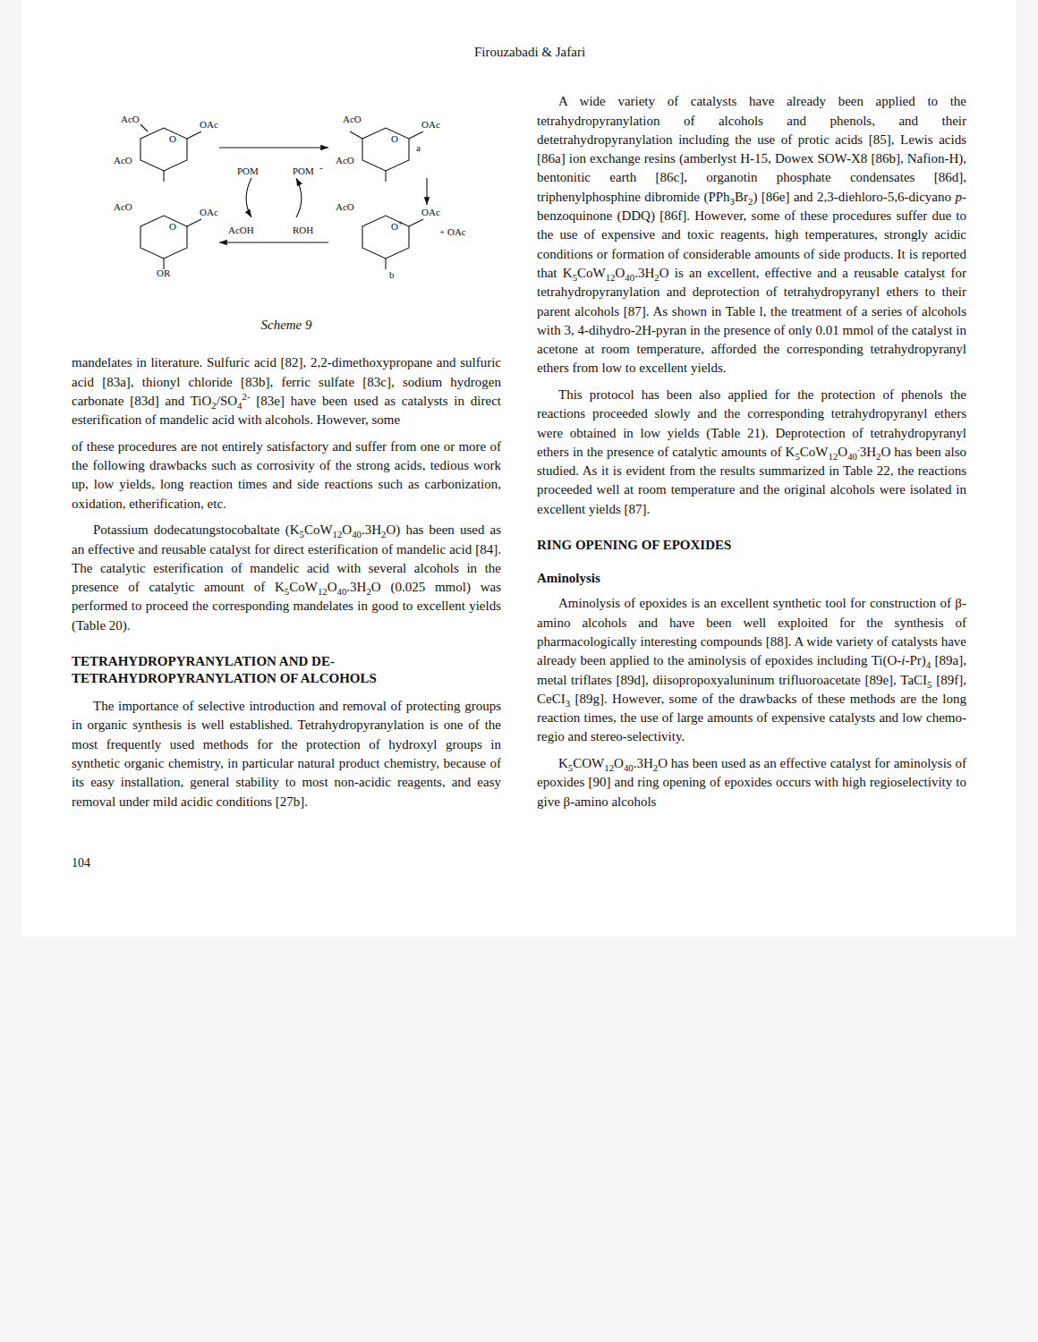Firouzabadi & Jafari
AcO OAc O AcO AcO OAc O AcO a AcO OAc O OR AcO OAc O + + OAc b POM POM - AcOH ROH
Scheme 9
mandelates in literature. Sulfuric acid [82], 2,2-dimethoxypropane and sulfuric acid [83a], thionyl chloride [83b], ferric sulfate [83c], sodium hydrogen carbonate [83d] and TiO2/SO42- [83e] have been used as catalysts in direct esterification of mandelic acid with alcohols. However, some
of these procedures are not entirely satisfactory and suffer from one or more of the following drawbacks such as corrosivity of the strong acids, tedious work up, low yields, long reaction times and side reactions such as carbonization, oxidation, etherification, etc.
Potassium dodecatungstocobaltate (K5CoW12O40.3H2O) has been used as an effective and reusable catalyst for direct esterification of mandelic acid [84]. The catalytic esterification of mandelic acid with several alcohols in the presence of catalytic amount of K5CoW12O40.3H2O (0.025 mmol) was performed to proceed the corresponding mandelates in good to excellent yields (Table 20).
Tetrahydropyranylation and De-tetrahydropyranylation of Alcohols
The importance of selective introduction and removal of protecting groups in organic synthesis is well established. Tetrahydropyranylation is one of the most frequently used methods for the protection of hydroxyl groups in synthetic organic chemistry, in particular natural product chemistry, because of its easy installation, general stability to most non-acidic reagents, and easy removal under mild acidic conditions [27b].
A wide variety of catalysts have already been applied to the tetrahydropyranylation of alcohols and phenols, and their detetrahydropyranylation including the use of protic acids [85], Lewis acids [86a] ion exchange resins (amberlyst H-15, Dowex SOW-X8 [86b], Nafion-H), bentonitic earth [86c], organotin phosphate condensates [86d], triphenylphosphine dibromide (PPh3Br2) [86e] and 2,3-diehloro-5,6-dicyano p-benzoquinone (DDQ) [86f]. However, some of these procedures suffer due to the use of expensive and toxic reagents, high temperatures, strongly acidic conditions or formation of considerable amounts of side products. It is reported that K5CoW12O40.3H2O is an excellent, effective and a reusable catalyst for tetrahydropyranylation and deprotection of tetrahydropyranyl ethers to their parent alcohols [87]. As shown in Table l, the treatment of a series of alcohols with 3, 4-dihydro-2H-pyran in the presence of only 0.01 mmol of the catalyst in acetone at room temperature, afforded the corresponding tetrahydropyranyl ethers from low to excellent yields.
This protocol has been also applied for the protection of phenols the reactions proceeded slowly and the corresponding tetrahydropyranyl ethers were obtained in low yields (Table 21). Deprotection of tetrahydropyranyl ethers in the presence of catalytic amounts of K5CoW12O40.3H2O has been also studied. As it is evident from the results summarized in Table 22, the reactions proceeded well at room temperature and the original alcohols were isolated in excellent yields [87].
Ring Opening of Epoxides
Aminolysis
Aminolysis of epoxides is an excellent synthetic tool for construction of β-amino alcohols and have been well exploited for the synthesis of pharmacologically interesting compounds [88]. A wide variety of catalysts have already been applied to the aminolysis of epoxides including Ti(O-i-Pr)4 [89a], metal triflates [89d], diisopropoxyaluninum trifluoroacetate [89e], TaCI5 [89f], CeCI3 [89g]. However, some of the drawbacks of these methods are the long reaction times, the use of large amounts of expensive catalysts and low chemo-regio and stereo-selectivity.
K5COW12O40.3H2O has been used as an effective catalyst for aminolysis of epoxides [90] and ring opening of epoxides occurs with high regioselectivity to give β-amino alcohols
104